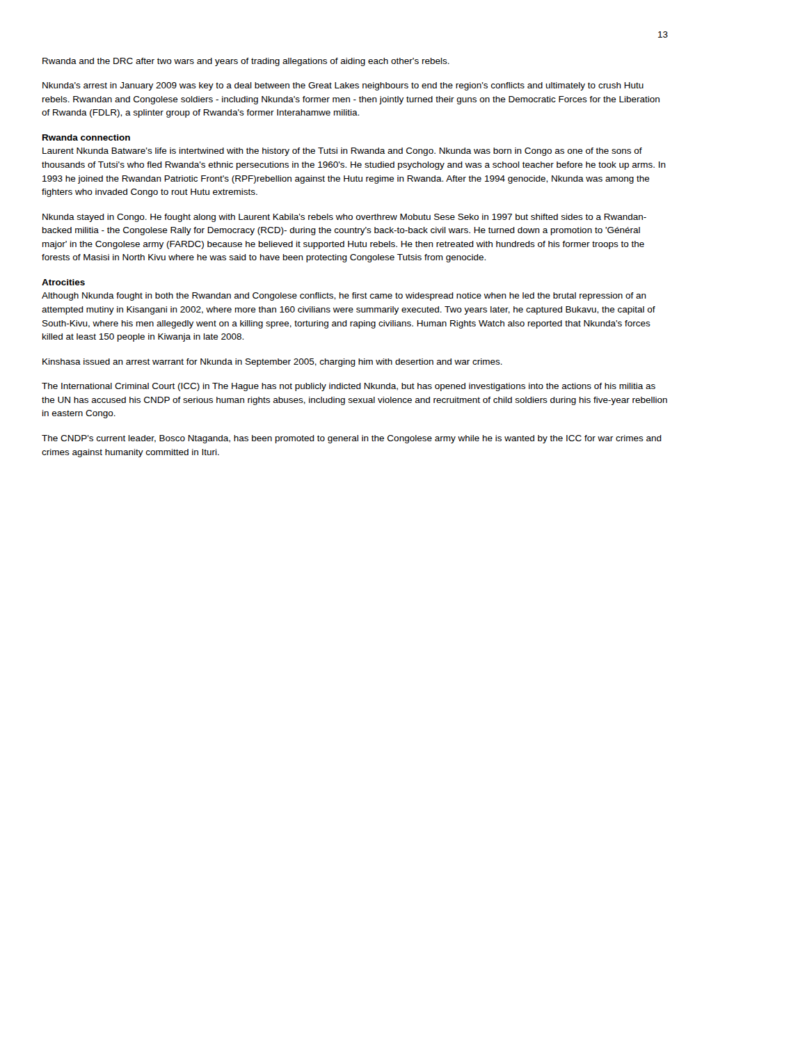13
Rwanda and the DRC after two wars and years of trading allegations of aiding each other's rebels.
Nkunda's arrest in January 2009 was key to a deal between the Great Lakes neighbours to end the region's conflicts and ultimately to crush Hutu rebels. Rwandan and Congolese soldiers - including Nkunda's former men - then jointly turned their guns on the Democratic Forces for the Liberation of Rwanda (FDLR), a splinter group of Rwanda's former Interahamwe militia.
Rwanda connection
Laurent Nkunda Batware's life is intertwined with the history of the Tutsi in Rwanda and Congo. Nkunda was born in Congo as one of the sons of thousands of Tutsi's who fled Rwanda's ethnic persecutions in the 1960's. He studied psychology and was a school teacher before he took up arms. In 1993 he joined the Rwandan Patriotic Front's (RPF)rebellion against the Hutu regime in Rwanda. After the 1994 genocide, Nkunda was among the fighters who invaded Congo to rout Hutu extremists.
Nkunda stayed in Congo. He fought along with Laurent Kabila's rebels who overthrew Mobutu Sese Seko in 1997 but shifted sides to a Rwandan-backed militia - the Congolese Rally for Democracy (RCD)- during the country's back-to-back civil wars. He turned down a promotion to 'Général major' in the Congolese army (FARDC) because he believed it supported Hutu rebels. He then retreated with hundreds of his former troops to the forests of Masisi in North Kivu where he was said to have been protecting Congolese Tutsis from genocide.
Atrocities
Although Nkunda fought in both the Rwandan and Congolese conflicts, he first came to widespread notice when he led the brutal repression of an attempted mutiny in Kisangani in 2002, where more than 160 civilians were summarily executed. Two years later, he captured Bukavu, the capital of South-Kivu, where his men allegedly went on a killing spree, torturing and raping civilians. Human Rights Watch also reported that Nkunda's forces killed at least 150 people in Kiwanja in late 2008.
Kinshasa issued an arrest warrant for Nkunda in September 2005, charging him with desertion and war crimes.
The International Criminal Court (ICC) in The Hague has not publicly indicted Nkunda, but has opened investigations into the actions of his militia as the UN has accused his CNDP of serious human rights abuses, including sexual violence and recruitment of child soldiers during his five-year rebellion in eastern Congo.
The CNDP's current leader, Bosco Ntaganda, has been promoted to general in the Congolese army while he is wanted by the ICC for war crimes and crimes against humanity committed in Ituri.